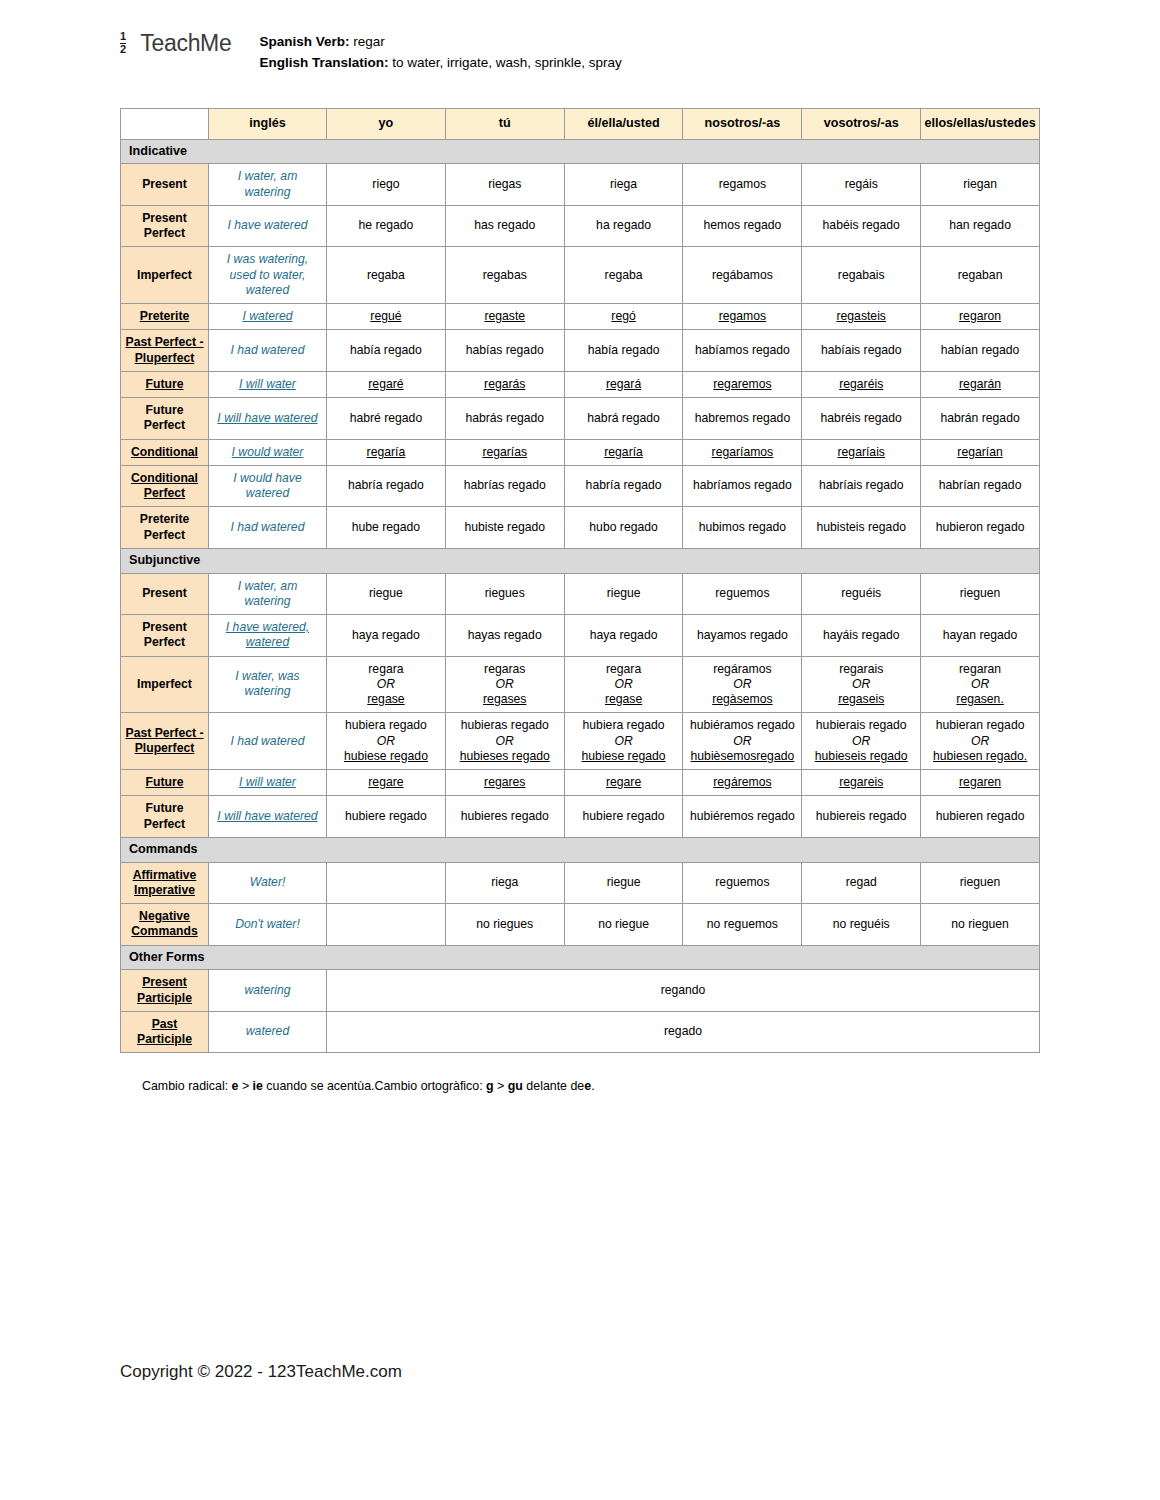1 2 3 3 TeachMe
Spanish Verb: regar
English Translation: to water, irrigate, wash, sprinkle, spray
| | inglés | yo | tú | él/ella/usted | nosotros/-as | vosotros/-as | ellos/ellas/ustedes |
| Indicative |
| Present | I water, am watering | riego | riegas | riega | regamos | regáis | riegan |
| Present Perfect | I have watered | he regado | has regado | ha regado | hemos regado | habéis regado | han regado |
| Imperfect | I was watering, used to water, watered | regaba | regabas | regaba | regábamos | regabais | regaban |
| Preterite | I watered | regué | regaste | regó | regamos | regasteis | regaron |
| Past Perfect - Pluperfect | I had watered | había regado | habías regado | había regado | habíamos regado | habíais regado | habían regado |
| Future | I will water | regaré | regarás | regará | regaremos | regaréis | regarán |
| Future Perfect | I will have watered | habré regado | habrás regado | habrá regado | habremos regado | habréis regado | habrán regado |
| Conditional | I would water | regaría | regarías | regaría | regaríamos | regaríais | regarían |
| Conditional Perfect | I would have watered | habría regado | habrías regado | habría regado | habríamos regado | habríais regado | habrían regado |
| Preterite Perfect | I had watered | hube regado | hubiste regado | hubo regado | hubimos regado | hubisteis regado | hubieron regado |
| Subjunctive |
| Present | I water, am watering | riegue | riegues | riegue | reguemos | reguéis | rieguen |
| Present Perfect | I have watered, watered | haya regado | hayas regado | haya regado | hayamos regado | hayáis regado | hayan regado |
| Imperfect | I water, was watering | regara OR regase | regaras OR regases | regara OR regase | regáramos OR regàsemos | regarais OR regaseis | regaran OR regasen. |
| Past Perfect - Pluperfect | I had watered | hubiera regado OR hubiese regado | hubieras regado OR hubieses regado | hubiera regado OR hubiese regado | hubiéramos regado OR hubièsemosregado | hubierais regado OR hubieseis regado | hubieran regado OR hubiesen regado. |
| Future | I will water | regare | regares | regare | regáremos | regareis | regaren |
| Future Perfect | I will have watered | hubiere regado | hubieres regado | hubiere regado | hubiéremos regado | hubiereis regado | hubieren regado |
| Commands |
| Affirmative Imperative | Water! | | riega | riegue | reguemos | regad | rieguen |
| Negative Commands | Don't water! | | no riegues | no riegue | no reguemos | no reguéis | no rieguen |
| Other Forms |
| Present Participle | watering | regando |
| Past Participle | watered | regado |
Cambio radical: e > ie cuando se acentùa.Cambio ortogràfico: g > gu delante dee.
Copyright © 2022 - 123TeachMe.com